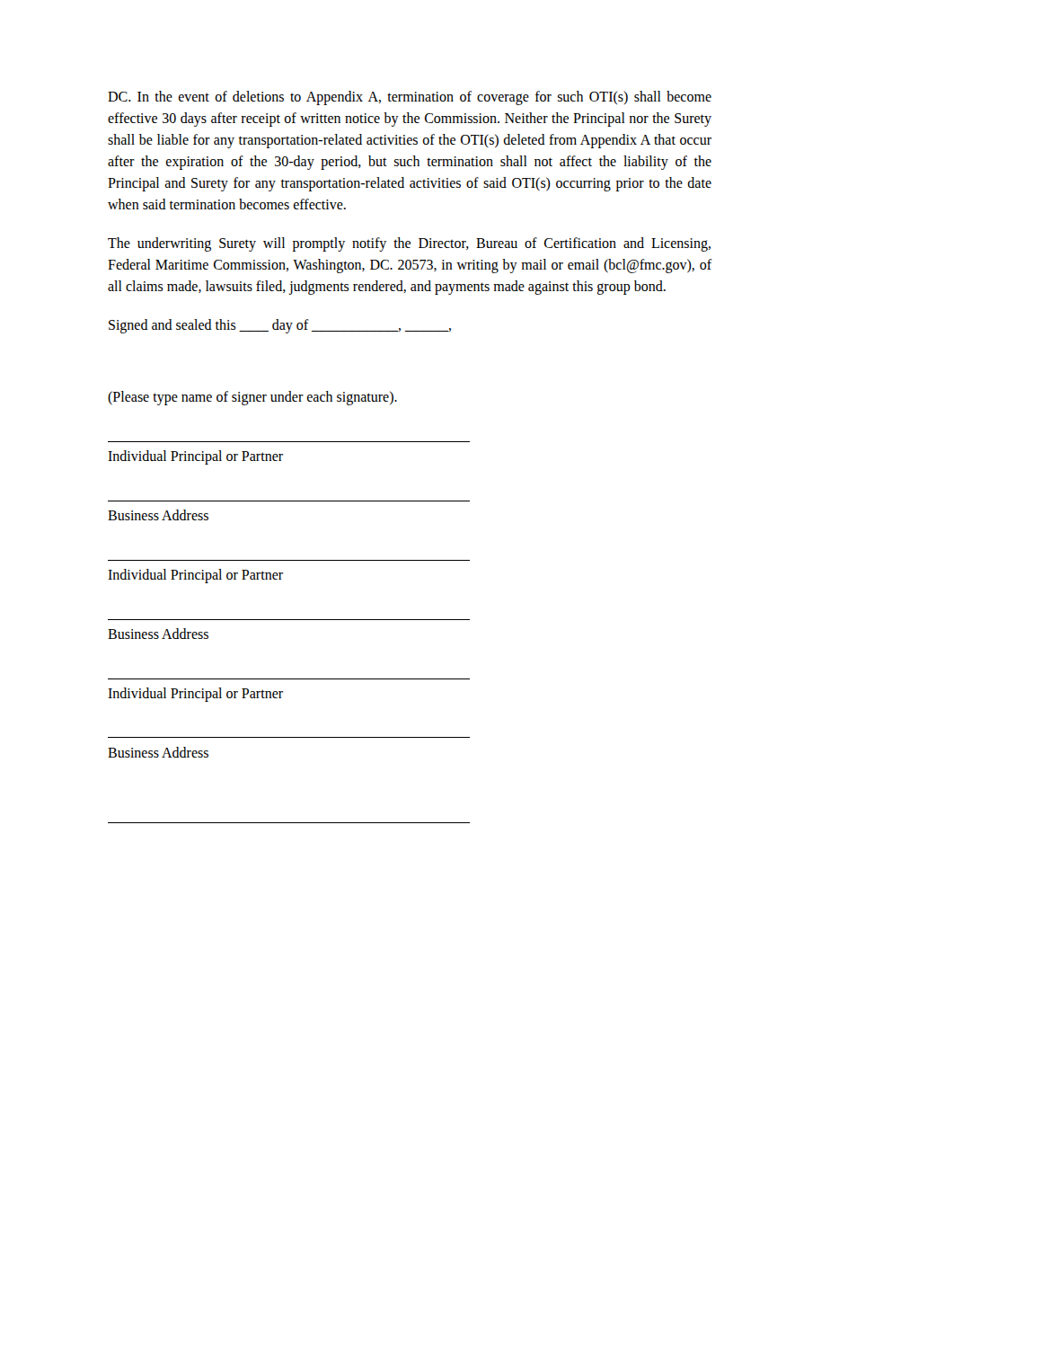DC. In the event of deletions to Appendix A, termination of coverage for such OTI(s) shall become effective 30 days after receipt of written notice by the Commission. Neither the Principal nor the Surety shall be liable for any transportation-related activities of the OTI(s) deleted from Appendix A that occur after the expiration of the 30-day period, but such termination shall not affect the liability of the Principal and Surety for any transportation-related activities of said OTI(s) occurring prior to the date when said termination becomes effective.
The underwriting Surety will promptly notify the Director, Bureau of Certification and Licensing, Federal Maritime Commission, Washington, DC. 20573, in writing by mail or email (bcl@fmc.gov), of all claims made, lawsuits filed, judgments rendered, and payments made against this group bond.
Signed and sealed this ____ day of ____________, ______,
(Please type name of signer under each signature).
Individual Principal or Partner
Business Address
Individual Principal or Partner
Business Address
Individual Principal or Partner
Business Address